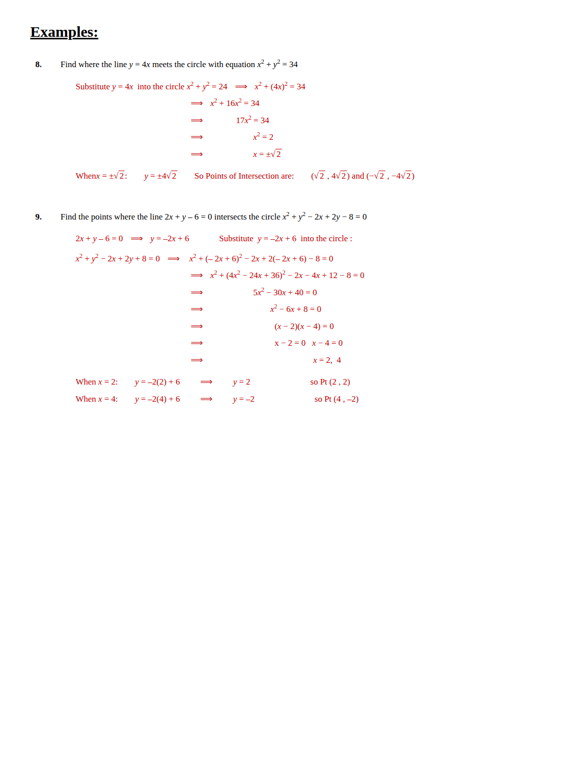Examples:
8.
Find where the line y = 4x meets the circle with equation x2 + y2 = 34
Substitute y = 4x into the circle x2 + y2 = 24 ⟹ x2 + (4x)2 = 34 ⟹ x2 + 16x2 = 34 ⟹ 17x2 = 34 ⟹ x2 = 2 ⟹ x = ±√2 Whenx = ±√2: y = ±4√2 So Points of Intersection are: (√2 , 4√2) and (−√2 , −4√2)
9.
Find the points where the line 2x + y – 6 = 0 intersects the circle x2 + y2 − 2x + 2y − 8 = 0
2x + y – 6 = 0 ⟹ y = –2x + 6 Substitute y = –2x + 6 into the circle : x2 + y2 − 2x + 2y + 8 = 0 ⟹ x2 + (– 2x + 6)2 − 2x + 2(– 2x + 6) − 8 = 0 ⟹ x2 + (4x2 − 24x + 36)2 − 2x − 4x + 12 − 8 = 0 ⟹5x2 − 30x + 40 = 0 ⟹x2 − 6x + 8 = 0 ⟹(x − 2)(x − 4) = 0 ⟹x − 2 = 0 x − 4 = 0 ⟹x = 2, 4 When x = 2: y = –2(2) + 6 ⟹ y = 2 so Pt (2 , 2) When x = 4: y = –2(4) + 6 ⟹ y = –2 so Pt (4 , –2)